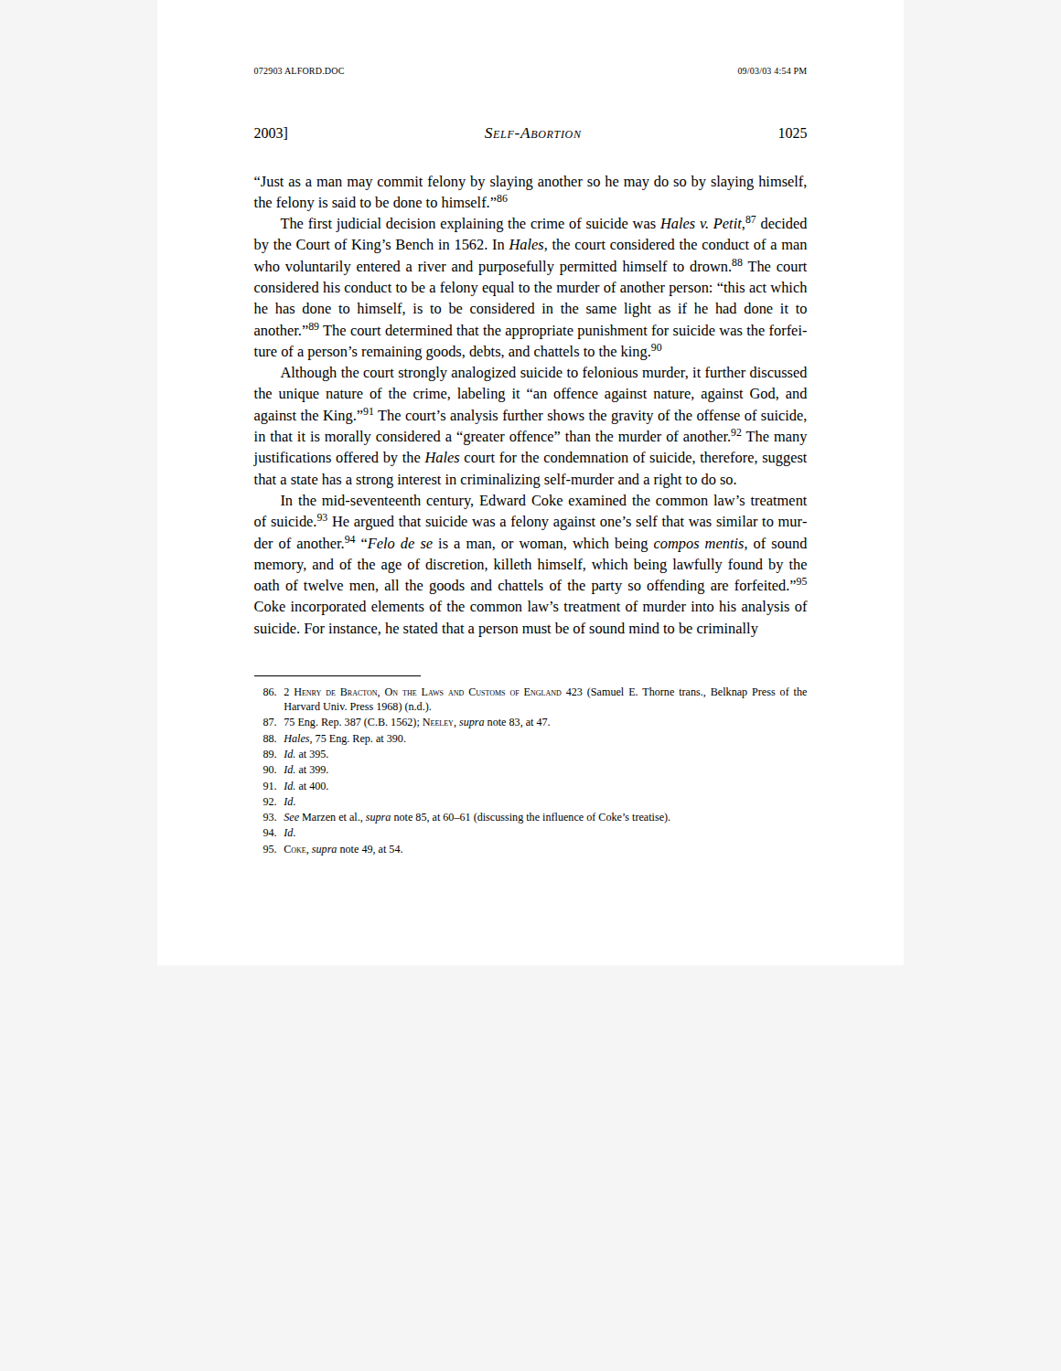072903 ALFORD.DOC 09/03/03 4:54 PM
2003] Self-Abortion 1025
“Just as a man may commit felony by slaying another so he may do so by slaying himself, the felony is said to be done to himself.”86
The first judicial decision explaining the crime of suicide was Hales v. Petit,87 decided by the Court of King’s Bench in 1562. In Hales, the court considered the conduct of a man who voluntarily entered a river and purposefully permitted himself to drown.88 The court considered his conduct to be a felony equal to the murder of another person: “this act which he has done to himself, is to be considered in the same light as if he had done it to another.”89 The court determined that the appropriate punishment for suicide was the forfeiture of a person’s remaining goods, debts, and chattels to the king.90
Although the court strongly analogized suicide to felonious murder, it further discussed the unique nature of the crime, labeling it “an offence against nature, against God, and against the King.”91 The court’s analysis further shows the gravity of the offense of suicide, in that it is morally considered a “greater offence” than the murder of another.92 The many justifications offered by the Hales court for the condemnation of suicide, therefore, suggest that a state has a strong interest in criminalizing self-murder and a right to do so.
In the mid-seventeenth century, Edward Coke examined the common law’s treatment of suicide.93 He argued that suicide was a felony against one’s self that was similar to murder of another.94 “Felo de se is a man, or woman, which being compos mentis, of sound memory, and of the age of discretion, killeth himself, which being lawfully found by the oath of twelve men, all the goods and chattels of the party so offending are forfeited.”95 Coke incorporated elements of the common law’s treatment of murder into his analysis of suicide. For instance, he stated that a person must be of sound mind to be criminally
86. 2 Henry de Bracton, On the Laws and Customs of England 423 (Samuel E. Thorne trans., Belknap Press of the Harvard Univ. Press 1968) (n.d.).
87. 75 Eng. Rep. 387 (C.B. 1562); Neeley, supra note 83, at 47.
88. Hales, 75 Eng. Rep. at 390.
89. Id. at 395.
90. Id. at 399.
91. Id. at 400.
92. Id.
93. See Marzen et al., supra note 85, at 60–61 (discussing the influence of Coke’s treatise).
94. Id.
95. Coke, supra note 49, at 54.